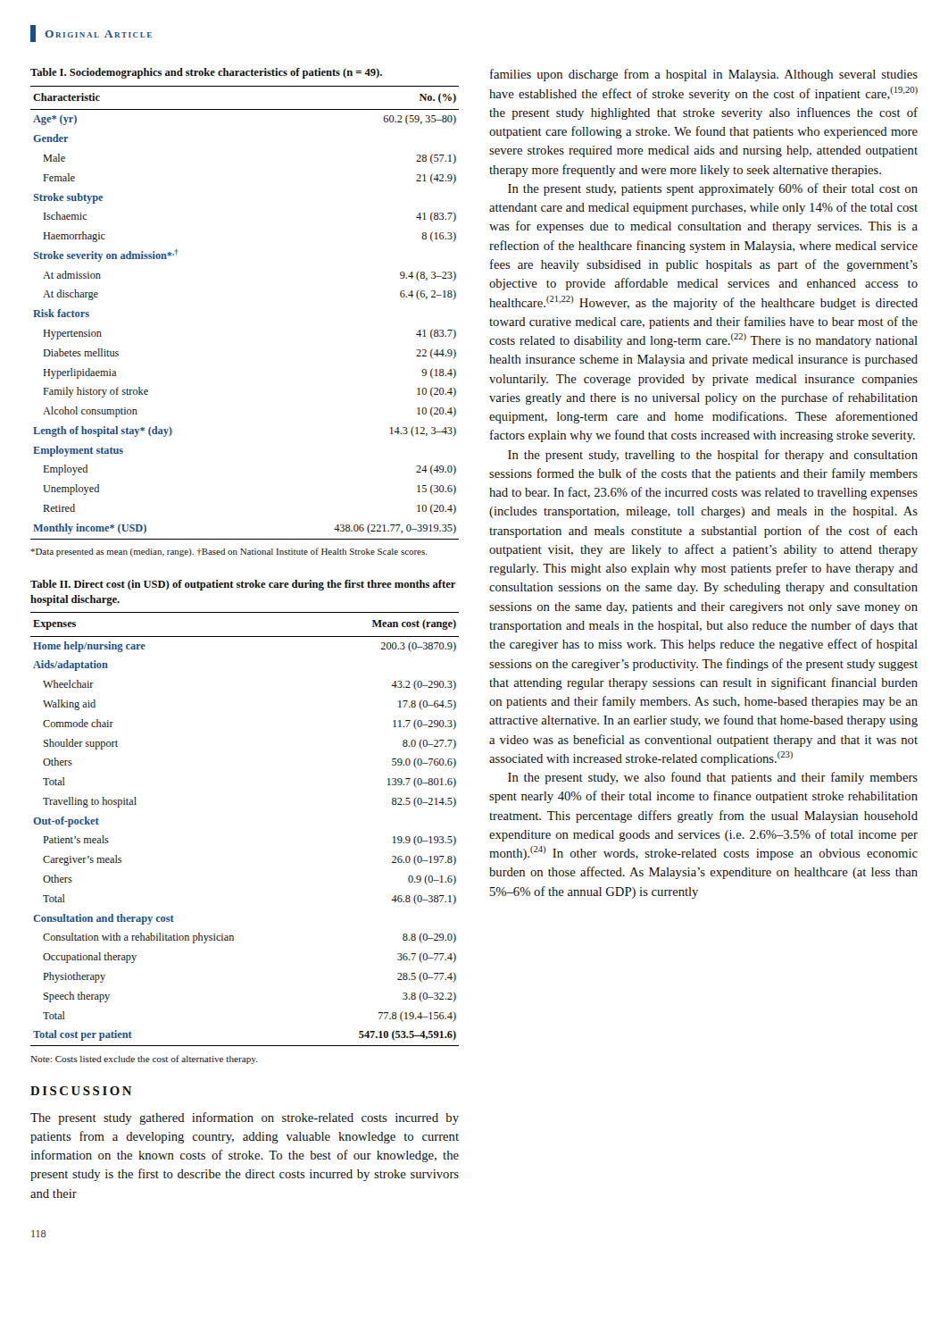Original Article
Table I. Sociodemographics and stroke characteristics of patients (n = 49).
| Characteristic | No. (%) |
| --- | --- |
| Age* (yr) | 60.2 (59, 35–80) |
| Gender | |
| Male | 28 (57.1) |
| Female | 21 (42.9) |
| Stroke subtype | |
| Ischaemic | 41 (83.7) |
| Haemorrhagic | 8 (16.3) |
| Stroke severity on admission* ,† | |
| At admission | 9.4 (8, 3–23) |
| At discharge | 6.4 (6, 2–18) |
| Risk factors | |
| Hypertension | 41 (83.7) |
| Diabetes mellitus | 22 (44.9) |
| Hyperlipidaemia | 9 (18.4) |
| Family history of stroke | 10 (20.4) |
| Alcohol consumption | 10 (20.4) |
| Length of hospital stay* (day) | 14.3 (12, 3–43) |
| Employment status | |
| Employed | 24 (49.0) |
| Unemployed | 15 (30.6) |
| Retired | 10 (20.4) |
| Monthly income* (USD) | 438.06 (221.77, 0–3919.35) |
*Data presented as mean (median, range). †Based on National Institute of Health Stroke Scale scores.
Table II. Direct cost (in USD) of outpatient stroke care during the first three months after hospital discharge.
| Expenses | Mean cost (range) |
| --- | --- |
| Home help/nursing care | 200.3 (0–3870.9) |
| Aids/adaptation | |
| Wheelchair | 43.2 (0–290.3) |
| Walking aid | 17.8 (0–64.5) |
| Commode chair | 11.7 (0–290.3) |
| Shoulder support | 8.0 (0–27.7) |
| Others | 59.0 (0–760.6) |
| Total | 139.7 (0–801.6) |
| Travelling to hospital | 82.5 (0–214.5) |
| Out-of-pocket | |
| Patient’s meals | 19.9 (0–193.5) |
| Caregiver’s meals | 26.0 (0–197.8) |
| Others | 0.9 (0–1.6) |
| Total | 46.8 (0–387.1) |
| Consultation and therapy cost | |
| Consultation with a rehabilitation physician | 8.8 (0–29.0) |
| Occupational therapy | 36.7 (0–77.4) |
| Physiotherapy | 28.5 (0–77.4) |
| Speech therapy | 3.8 (0–32.2) |
| Total | 77.8 (19.4–156.4) |
| Total cost per patient | 547.10 (53.5–4,591.6) |
Note: Costs listed exclude the cost of alternative therapy.
DISCUSSION
The present study gathered information on stroke-related costs incurred by patients from a developing country, adding valuable knowledge to current information on the known costs of stroke. To the best of our knowledge, the present study is the first to describe the direct costs incurred by stroke survivors and their
families upon discharge from a hospital in Malaysia. Although several studies have established the effect of stroke severity on the cost of inpatient care,(19,20) the present study highlighted that stroke severity also influences the cost of outpatient care following a stroke. We found that patients who experienced more severe strokes required more medical aids and nursing help, attended outpatient therapy more frequently and were more likely to seek alternative therapies.
In the present study, patients spent approximately 60% of their total cost on attendant care and medical equipment purchases, while only 14% of the total cost was for expenses due to medical consultation and therapy services. This is a reflection of the healthcare financing system in Malaysia, where medical service fees are heavily subsidised in public hospitals as part of the government’s objective to provide affordable medical services and enhanced access to healthcare.(21,22) However, as the majority of the healthcare budget is directed toward curative medical care, patients and their families have to bear most of the costs related to disability and long-term care.(22) There is no mandatory national health insurance scheme in Malaysia and private medical insurance is purchased voluntarily. The coverage provided by private medical insurance companies varies greatly and there is no universal policy on the purchase of rehabilitation equipment, long-term care and home modifications. These aforementioned factors explain why we found that costs increased with increasing stroke severity.
In the present study, travelling to the hospital for therapy and consultation sessions formed the bulk of the costs that the patients and their family members had to bear. In fact, 23.6% of the incurred costs was related to travelling expenses (includes transportation, mileage, toll charges) and meals in the hospital. As transportation and meals constitute a substantial portion of the cost of each outpatient visit, they are likely to affect a patient’s ability to attend therapy regularly. This might also explain why most patients prefer to have therapy and consultation sessions on the same day. By scheduling therapy and consultation sessions on the same day, patients and their caregivers not only save money on transportation and meals in the hospital, but also reduce the number of days that the caregiver has to miss work. This helps reduce the negative effect of hospital sessions on the caregiver’s productivity. The findings of the present study suggest that attending regular therapy sessions can result in significant financial burden on patients and their family members. As such, home-based therapies may be an attractive alternative. In an earlier study, we found that home-based therapy using a video was as beneficial as conventional outpatient therapy and that it was not associated with increased stroke-related complications.(23)
In the present study, we also found that patients and their family members spent nearly 40% of their total income to finance outpatient stroke rehabilitation treatment. This percentage differs greatly from the usual Malaysian household expenditure on medical goods and services (i.e. 2.6%–3.5% of total income per month).(24) In other words, stroke-related costs impose an obvious economic burden on those affected. As Malaysia’s expenditure on healthcare (at less than 5%–6% of the annual GDP) is currently
118